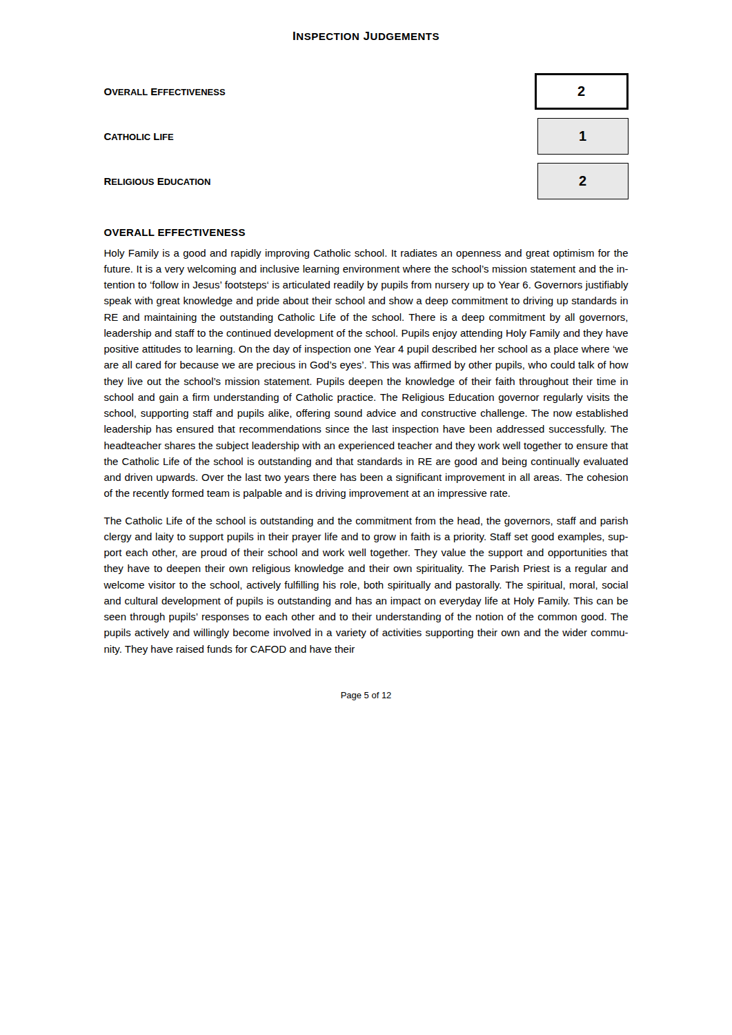INSPECTION JUDGEMENTS
| O VERALL E FFECTIVENESS | 2 |
| C ATHOLIC L IFE | 1 |
| R ELIGIOUS E DUCATION | 2 |
Overall effectiveness
Holy Family is a good and rapidly improving Catholic school. It radiates an openness and great optimism for the future. It is a very welcoming and inclusive learning environment where the school’s mission statement and the intention to ‘follow in Jesus’ footsteps‘ is articulated readily by pupils from nursery up to Year 6. Governors justifiably speak with great knowledge and pride about their school and show a deep commitment to driving up standards in RE and maintaining the outstanding Catholic Life of the school. There is a deep commitment by all governors, leadership and staff to the continued development of the school. Pupils enjoy attending Holy Family and they have positive attitudes to learning. On the day of inspection one Year 4 pupil described her school as a place where ‘we are all cared for because we are precious in God’s eyes’. This was affirmed by other pupils, who could talk of how they live out the school’s mission statement. Pupils deepen the knowledge of their faith throughout their time in school and gain a firm understanding of Catholic practice. The Religious Education governor regularly visits the school, supporting staff and pupils alike, offering sound advice and constructive challenge. The now established leadership has ensured that recommendations since the last inspection have been addressed successfully. The headteacher shares the subject leadership with an experienced teacher and they work well together to ensure that the Catholic Life of the school is outstanding and that standards in RE are good and being continually evaluated and driven upwards. Over the last two years there has been a significant improvement in all areas. The cohesion of the recently formed team is palpable and is driving improvement at an impressive rate.
The Catholic Life of the school is outstanding and the commitment from the head, the governors, staff and parish clergy and laity to support pupils in their prayer life and to grow in faith is a priority. Staff set good examples, support each other, are proud of their school and work well together. They value the support and opportunities that they have to deepen their own religious knowledge and their own spirituality. The Parish Priest is a regular and welcome visitor to the school, actively fulfilling his role, both spiritually and pastorally. The spiritual, moral, social and cultural development of pupils is outstanding and has an impact on everyday life at Holy Family. This can be seen through pupils’ responses to each other and to their understanding of the notion of the common good. The pupils actively and willingly become involved in a variety of activities supporting their own and the wider community. They have raised funds for CAFOD and have their
Page 5 of 12